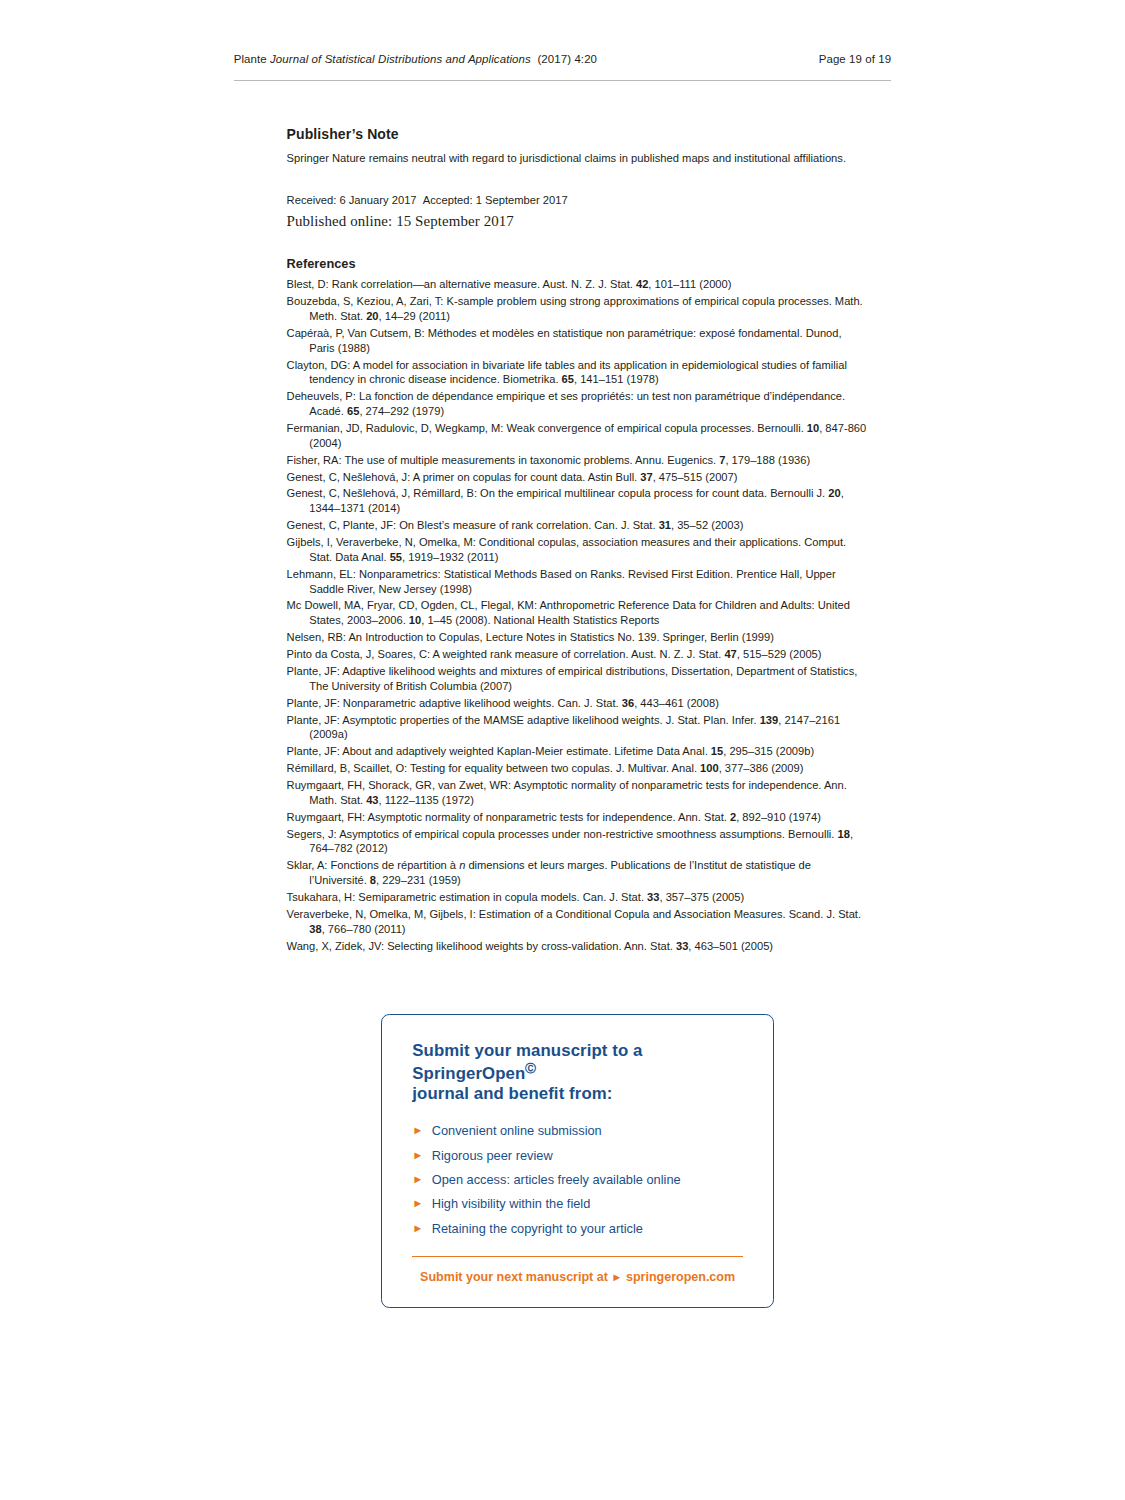Plante Journal of Statistical Distributions and Applications (2017) 4:20
Page 19 of 19
Publisher’s Note
Springer Nature remains neutral with regard to jurisdictional claims in published maps and institutional affiliations.
Received: 6 January 2017 Accepted: 1 September 2017
Published online: 15 September 2017
References
Blest, D: Rank correlation—an alternative measure. Aust. N. Z. J. Stat. 42, 101–111 (2000)
Bouzebda, S, Keziou, A, Zari, T: K-sample problem using strong approximations of empirical copula processes. Math. Meth. Stat. 20, 14–29 (2011)
Capéraà, P, Van Cutsem, B: Méthodes et modèles en statistique non paramétrique: exposé fondamental. Dunod, Paris (1988)
Clayton, DG: A model for association in bivariate life tables and its application in epidemiological studies of familial tendency in chronic disease incidence. Biometrika. 65, 141–151 (1978)
Deheuvels, P: La fonction de dépendance empirique et ses propriétés: un test non paramétrique d’indépendance. Acadé. 65, 274–292 (1979)
Fermanian, JD, Radulovic, D, Wegkamp, M: Weak convergence of empirical copula processes. Bernoulli. 10, 847-860 (2004)
Fisher, RA: The use of multiple measurements in taxonomic problems. Annu. Eugenics. 7, 179–188 (1936)
Genest, C, Nešlehová, J: A primer on copulas for count data. Astin Bull. 37, 475–515 (2007)
Genest, C, Nešlehová, J, Rémillard, B: On the empirical multilinear copula process for count data. Bernoulli J. 20, 1344–1371 (2014)
Genest, C, Plante, JF: On Blest’s measure of rank correlation. Can. J. Stat. 31, 35–52 (2003)
Gijbels, I, Veraverbeke, N, Omelka, M: Conditional copulas, association measures and their applications. Comput. Stat. Data Anal. 55, 1919–1932 (2011)
Lehmann, EL: Nonparametrics: Statistical Methods Based on Ranks. Revised First Edition. Prentice Hall, Upper Saddle River, New Jersey (1998)
Mc Dowell, MA, Fryar, CD, Ogden, CL, Flegal, KM: Anthropometric Reference Data for Children and Adults: United States, 2003–2006. 10, 1–45 (2008). National Health Statistics Reports
Nelsen, RB: An Introduction to Copulas, Lecture Notes in Statistics No. 139. Springer, Berlin (1999)
Pinto da Costa, J, Soares, C: A weighted rank measure of correlation. Aust. N. Z. J. Stat. 47, 515–529 (2005)
Plante, JF: Adaptive likelihood weights and mixtures of empirical distributions, Dissertation, Department of Statistics, The University of British Columbia (2007)
Plante, JF: Nonparametric adaptive likelihood weights. Can. J. Stat. 36, 443–461 (2008)
Plante, JF: Asymptotic properties of the MAMSE adaptive likelihood weights. J. Stat. Plan. Infer. 139, 2147–2161 (2009a)
Plante, JF: About and adaptively weighted Kaplan-Meier estimate. Lifetime Data Anal. 15, 295–315 (2009b)
Rémillard, B, Scaillet, O: Testing for equality between two copulas. J. Multivar. Anal. 100, 377–386 (2009)
Ruymgaart, FH, Shorack, GR, van Zwet, WR: Asymptotic normality of nonparametric tests for independence. Ann. Math. Stat. 43, 1122–1135 (1972)
Ruymgaart, FH: Asymptotic normality of nonparametric tests for independence. Ann. Stat. 2, 892–910 (1974)
Segers, J: Asymptotics of empirical copula processes under non-restrictive smoothness assumptions. Bernoulli. 18, 764–782 (2012)
Sklar, A: Fonctions de répartition à n dimensions et leurs marges. Publications de l’Institut de statistique de l’Université. 8, 229–231 (1959)
Tsukahara, H: Semiparametric estimation in copula models. Can. J. Stat. 33, 357–375 (2005)
Veraverbeke, N, Omelka, M, Gijbels, I: Estimation of a Conditional Copula and Association Measures. Scand. J. Stat. 38, 766–780 (2011)
Wang, X, Zidek, JV: Selecting likelihood weights by cross-validation. Ann. Stat. 33, 463–501 (2005)
Submit your manuscript to a SpringerOpenⒸ
journal and benefit from:
►Convenient online submission
►Rigorous peer review
►Open access: articles freely available online
►High visibility within the field
►Retaining the copyright to your article
Submit your next manuscript at ► springeropen.com